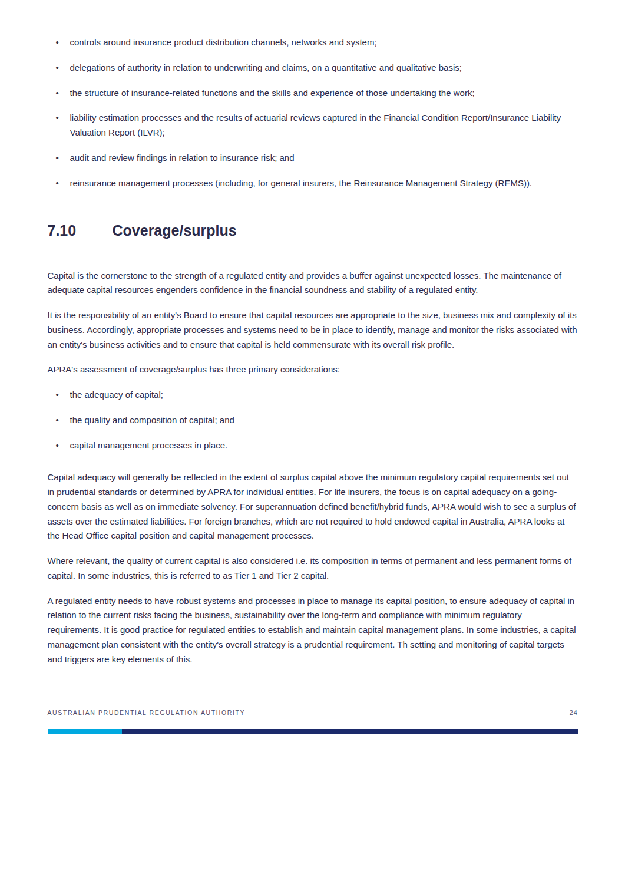controls around insurance product distribution channels, networks and system;
delegations of authority in relation to underwriting and claims, on a quantitative and qualitative basis;
the structure of insurance-related functions and the skills and experience of those undertaking the work;
liability estimation processes and the results of actuarial reviews captured in the Financial Condition Report/Insurance Liability Valuation Report (ILVR);
audit and review findings in relation to insurance risk; and
reinsurance management processes (including, for general insurers, the Reinsurance Management Strategy (REMS)).
7.10 Coverage/surplus
Capital is the cornerstone to the strength of a regulated entity and provides a buffer against unexpected losses. The maintenance of adequate capital resources engenders confidence in the financial soundness and stability of a regulated entity.
It is the responsibility of an entity's Board to ensure that capital resources are appropriate to the size, business mix and complexity of its business. Accordingly, appropriate processes and systems need to be in place to identify, manage and monitor the risks associated with an entity's business activities and to ensure that capital is held commensurate with its overall risk profile.
APRA's assessment of coverage/surplus has three primary considerations:
the adequacy of capital;
the quality and composition of capital; and
capital management processes in place.
Capital adequacy will generally be reflected in the extent of surplus capital above the minimum regulatory capital requirements set out in prudential standards or determined by APRA for individual entities. For life insurers, the focus is on capital adequacy on a going-concern basis as well as on immediate solvency. For superannuation defined benefit/hybrid funds, APRA would wish to see a surplus of assets over the estimated liabilities. For foreign branches, which are not required to hold endowed capital in Australia, APRA looks at the Head Office capital position and capital management processes.
Where relevant, the quality of current capital is also considered i.e. its composition in terms of permanent and less permanent forms of capital. In some industries, this is referred to as Tier 1 and Tier 2 capital.
A regulated entity needs to have robust systems and processes in place to manage its capital position, to ensure adequacy of capital in relation to the current risks facing the business, sustainability over the long-term and compliance with minimum regulatory requirements. It is good practice for regulated entities to establish and maintain capital management plans. In some industries, a capital management plan consistent with the entity's overall strategy is a prudential requirement. Th setting and monitoring of capital targets and triggers are key elements of this.
Australian Prudential Regulation Authority
24